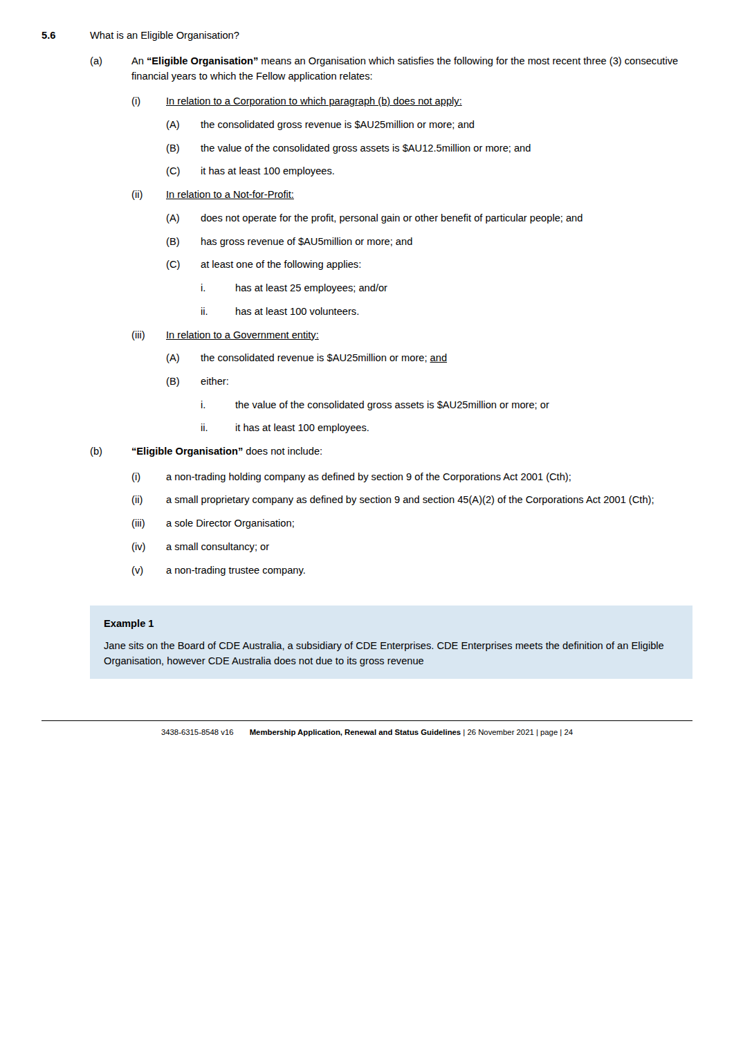5.6
What is an Eligible Organisation?
(a)
An “Eligible Organisation” means an Organisation which satisfies the following for the most recent three (3) consecutive financial years to which the Fellow application relates:
(i)
In relation to a Corporation to which paragraph (b) does not apply:
(A)
the consolidated gross revenue is $AU25million or more; and
(B)
the value of the consolidated gross assets is $AU12.5million or more; and
(C)
it has at least 100 employees.
(ii)
In relation to a Not-for-Profit:
(A)
does not operate for the profit, personal gain or other benefit of particular people; and
(B)
has gross revenue of $AU5million or more; and
(C)
at least one of the following applies:
i.
has at least 25 employees; and/or
ii.
has at least 100 volunteers.
(iii)
In relation to a Government entity:
(A)
the consolidated revenue is $AU25million or more; and
(B)
either:
i.
the value of the consolidated gross assets is $AU25million or more; or
ii.
it has at least 100 employees.
(b)
“Eligible Organisation” does not include:
(i)
a non-trading holding company as defined by section 9 of the Corporations Act 2001 (Cth);
(ii)
a small proprietary company as defined by section 9 and section 45(A)(2) of the Corporations Act 2001 (Cth);
(iii)
a sole Director Organisation;
(iv)
a small consultancy; or
(v)
a non-trading trustee company.
Example 1
Jane sits on the Board of CDE Australia, a subsidiary of CDE Enterprises. CDE Enterprises meets the definition of an Eligible Organisation, however CDE Australia does not due to its gross revenue
3438-6315-8548 v16 Membership Application, Renewal and Status Guidelines | 26 November 2021 | page | 24